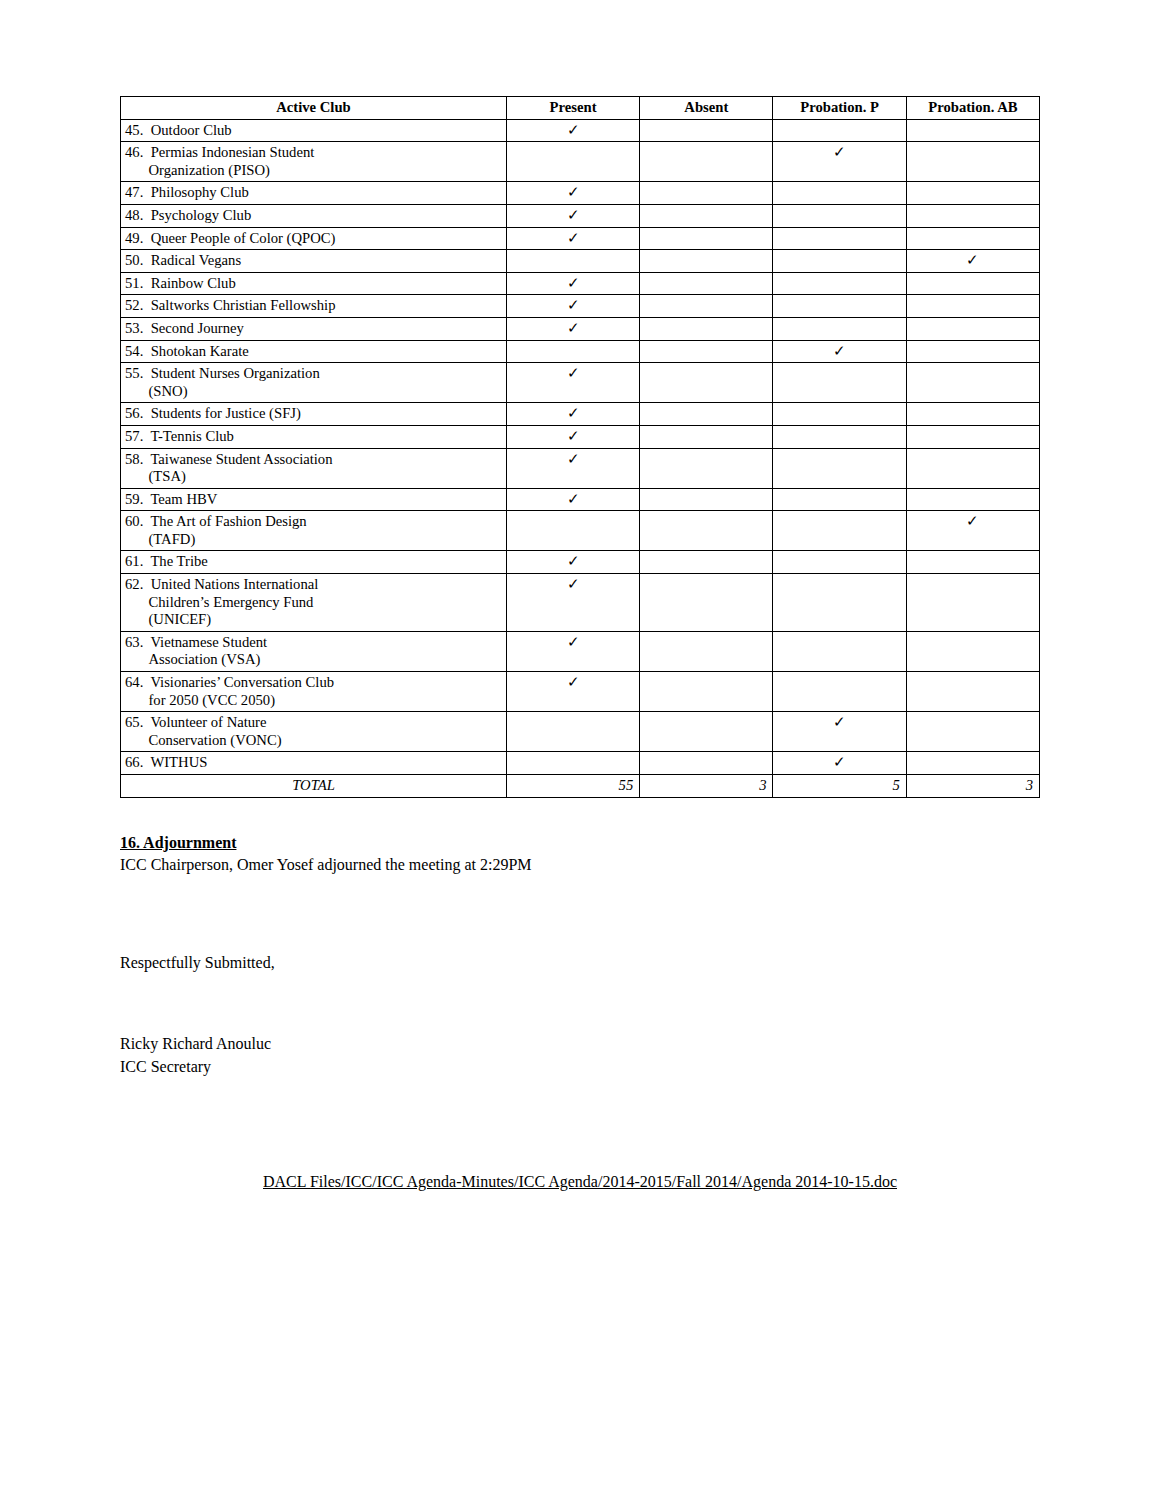| Active Club | Present | Absent | Probation. P | Probation. AB |
| --- | --- | --- | --- | --- |
| 45. Outdoor Club | ✓ | | | |
| 46. Permias Indonesian Student Organization (PISO) | | | ✓ | |
| 47. Philosophy Club | ✓ | | | |
| 48. Psychology Club | ✓ | | | |
| 49. Queer People of Color (QPOC) | ✓ | | | |
| 50. Radical Vegans | | | | ✓ |
| 51. Rainbow Club | ✓ | | | |
| 52. Saltworks Christian Fellowship | ✓ | | | |
| 53. Second Journey | ✓ | | | |
| 54. Shotokan Karate | | | ✓ | |
| 55. Student Nurses Organization (SNO) | ✓ | | | |
| 56. Students for Justice (SFJ) | ✓ | | | |
| 57. T-Tennis Club | ✓ | | | |
| 58. Taiwanese Student Association (TSA) | ✓ | | | |
| 59. Team HBV | ✓ | | | |
| 60. The Art of Fashion Design (TAFD) | | | | ✓ |
| 61. The Tribe | ✓ | | | |
| 62. United Nations International Children’s Emergency Fund (UNICEF) | ✓ | | | |
| 63. Vietnamese Student Association (VSA) | ✓ | | | |
| 64. Visionaries’ Conversation Club for 2050 (VCC 2050) | ✓ | | | |
| 65. Volunteer of Nature Conservation (VONC) | | | ✓ | |
| 66. WITHUS | | | ✓ | |
| TOTAL | 55 | 3 | 5 | 3 |
16. Adjournment
ICC Chairperson, Omer Yosef adjourned the meeting at 2:29PM
Respectfully Submitted,
Ricky Richard Anouluc
ICC Secretary
DACL Files/ICC/ICC Agenda-Minutes/ICC Agenda/2014-2015/Fall 2014/Agenda 2014-10-15.doc